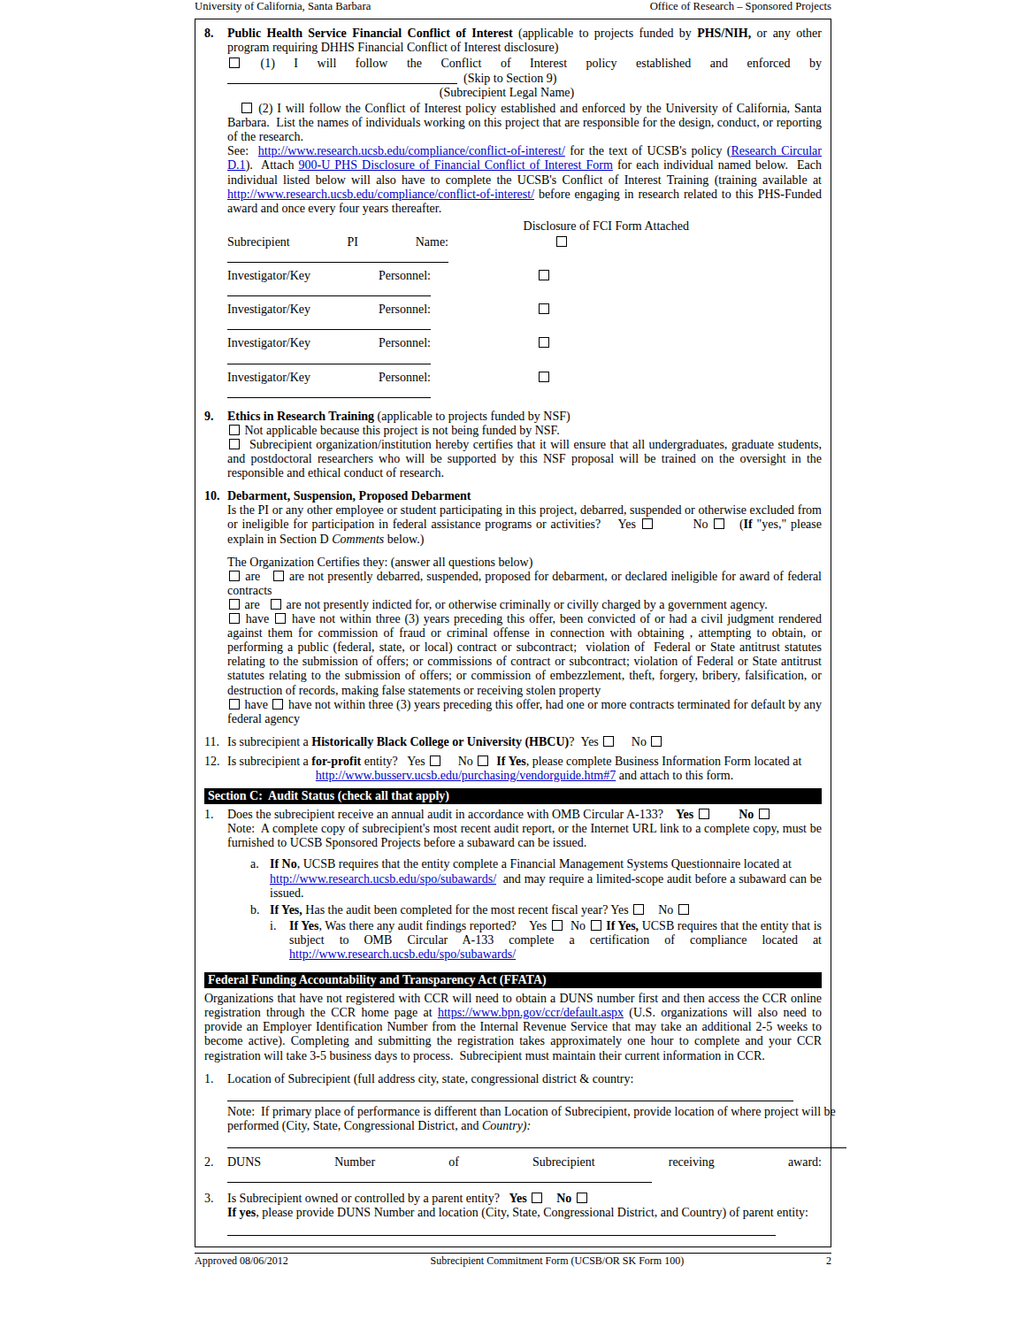University of California, Santa Barbara
Office of Research – Sponsored Projects
8.
Public Health Service Financial Conflict of Interest (applicable to projects funded by PHS/NIH, or any other program requiring DHHS Financial Conflict of Interest disclosure)
(1) I will follow the Conflict of Interest policy established and enforced by (Skip to Section 9)
(Subrecipient Legal Name)
(2) I will follow the Conflict of Interest policy established and enforced by the University of California, Santa Barbara. List the names of individuals working on this project that are responsible for the design, conduct, or reporting of the research.
See: http://www.research.ucsb.edu/compliance/conflict-of-interest/ for the text of UCSB's policy (Research Circular D.1). Attach 900-U PHS Disclosure of Financial Conflict of Interest Form for each individual named below. Each individual listed below will also have to complete the UCSB's Conflict of Interest Training (training available at http://www.research.ucsb.edu/compliance/conflict-of-interest/ before engaging in research related to this PHS-Funded award and once every four years thereafter.
Disclosure of FCI Form Attached
Subrecipient PI Name:
Investigator/Key Personnel:
Investigator/Key Personnel:
Investigator/Key Personnel:
Investigator/Key Personnel:
9.
Ethics in Research Training (applicable to projects funded by NSF)
Not applicable because this project is not being funded by NSF.
Subrecipient organization/institution hereby certifies that it will ensure that all undergraduates, graduate students, and postdoctoral researchers who will be supported by this NSF proposal will be trained on the oversight in the responsible and ethical conduct of research.
10.
Debarment, Suspension, Proposed Debarment
Is the PI or any other employee or student participating in this project, debarred, suspended or otherwise excluded from or ineligible for participation in federal assistance programs or activities? Yes No (If "yes," please explain in Section D Comments below.)
The Organization Certifies they: (answer all questions below)
are are not presently debarred, suspended, proposed for debarment, or declared ineligible for award of federal contracts
are are not presently indicted for, or otherwise criminally or civilly charged by a government agency.
have have not within three (3) years preceding this offer, been convicted of or had a civil judgment rendered against them for commission of fraud or criminal offense in connection with obtaining , attempting to obtain, or performing a public (federal, state, or local) contract or subcontract; violation of Federal or State antitrust statutes relating to the submission of offers; or commissions of contract or subcontract; violation of Federal or State antitrust statutes relating to the submission of offers; or commission of embezzlement, theft, forgery, bribery, falsification, or destruction of records, making false statements or receiving stolen property
have have not within three (3) years preceding this offer, had one or more contracts terminated for default by any federal agency
11.
Is subrecipient a Historically Black College or University (HBCU)? Yes No
12.
Is subrecipient a for-profit entity? Yes No If Yes, please complete Business Information Form located at
http://www.busserv.ucsb.edu/purchasing/vendorguide.htm#7 and attach to this form.
Section C: Audit Status (check all that apply)
1.
Does the subrecipient receive an annual audit in accordance with OMB Circular A-133? Yes No
Note: A complete copy of subrecipient's most recent audit report, or the Internet URL link to a complete copy, must be furnished to UCSB Sponsored Projects before a subaward can be issued.
a.
If No, UCSB requires that the entity complete a Financial Management Systems Questionnaire located at
http://www.research.ucsb.edu/spo/subawards/ and may require a limited-scope audit before a subaward can be issued.
b.
If Yes, Has the audit been completed for the most recent fiscal year? Yes No
i.
If Yes, Was there any audit findings reported? Yes No If Yes, UCSB requires that the entity that is subject to OMB Circular A-133 complete a certification of compliance located at http://www.research.ucsb.edu/spo/subawards/
Federal Funding Accountability and Transparency Act (FFATA)
Organizations that have not registered with CCR will need to obtain a DUNS number first and then access the CCR online registration through the CCR home page at https://www.bpn.gov/ccr/default.aspx (U.S. organizations will also need to provide an Employer Identification Number from the Internal Revenue Service that may take an additional 2-5 weeks to become active). Completing and submitting the registration takes approximately one hour to complete and your CCR registration will take 3-5 business days to process. Subrecipient must maintain their current information in CCR.
1.
Location of Subrecipient (full address city, state, congressional district & country:
Note: If primary place of performance is different than Location of Subrecipient, provide location of where project will be
performed (City, State, Congressional District, and Country):
2.
DUNS Number of Subrecipient receiving award:
3.
Is Subrecipient owned or controlled by a parent entity? Yes No
If yes, please provide DUNS Number and location (City, State, Congressional District, and Country) of parent entity:
Approved 08/06/2012
Subrecipient Commitment Form (UCSB/OR SK Form 100)
2